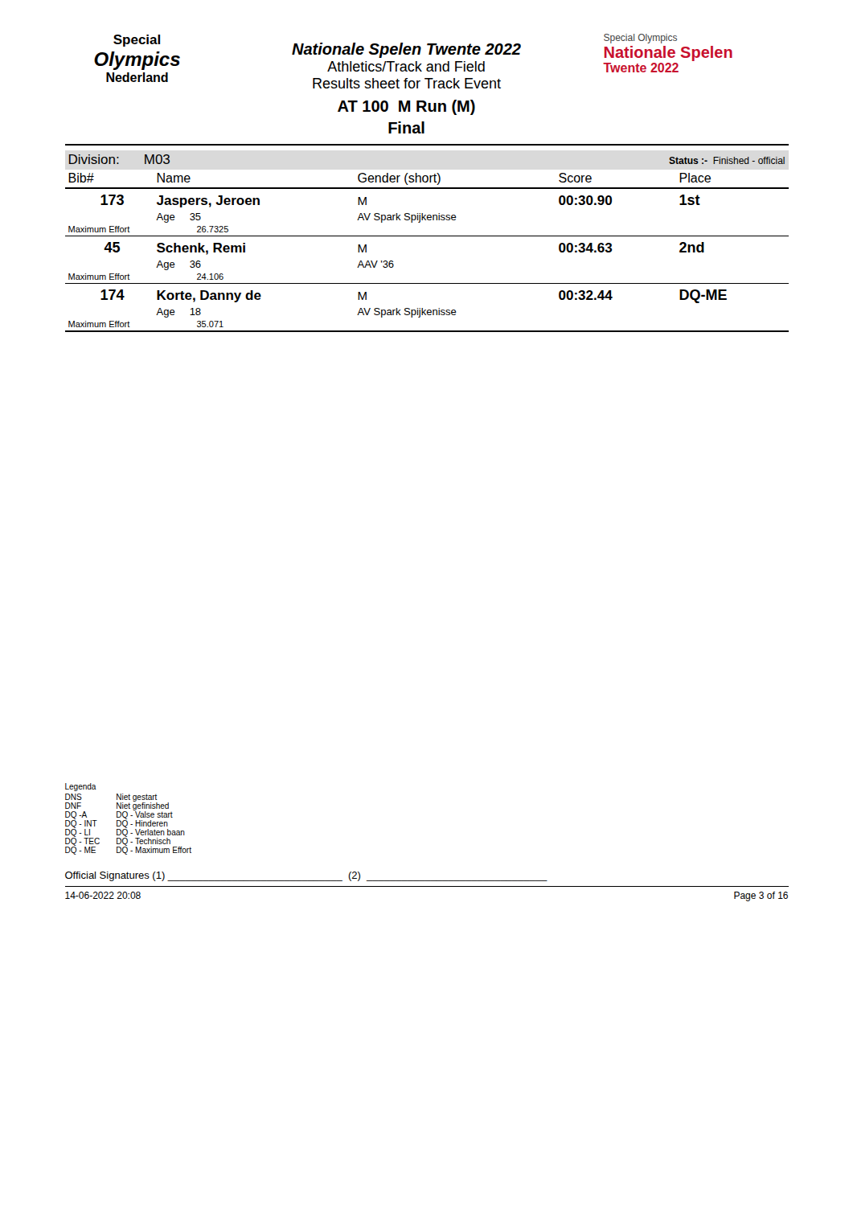Special
Olympics
Nederland
Nationale Spelen Twente 2022
Athletics/Track and Field
Results sheet for Track Event
AT 100 M Run (M)
Final
Special Olympics
Nationale Spelen
Twente 2022
Division: M03 Status :- Finished - official
Bib#
Name
Gender (short)
Score
Place
173
Jaspers, Jeroen
M
00:30.90
1st
Age35
AV Spark Spijkenisse
Maximum Effort
26.7325
45
Schenk, Remi
M
00:34.63
2nd
Age36
AAV '36
Maximum Effort
24.106
174
Korte, Danny de
M
00:32.44
DQ-ME
Age18
AV Spark Spijkenisse
Maximum Effort
35.071
Legenda
| DNS | Niet gestart |
| DNF | Niet gefinished |
| DQ -A | DQ - Valse start |
| DQ - INT | DQ - Hinderen |
| DQ - LI | DQ - Verlaten baan |
| DQ - TEC | DQ - Technisch |
| DQ - ME | DQ - Maximum Effort |
Official Signatures (1) ______________________________ (2) _______________________________
14-06-2022 20:08
Page 3 of 16